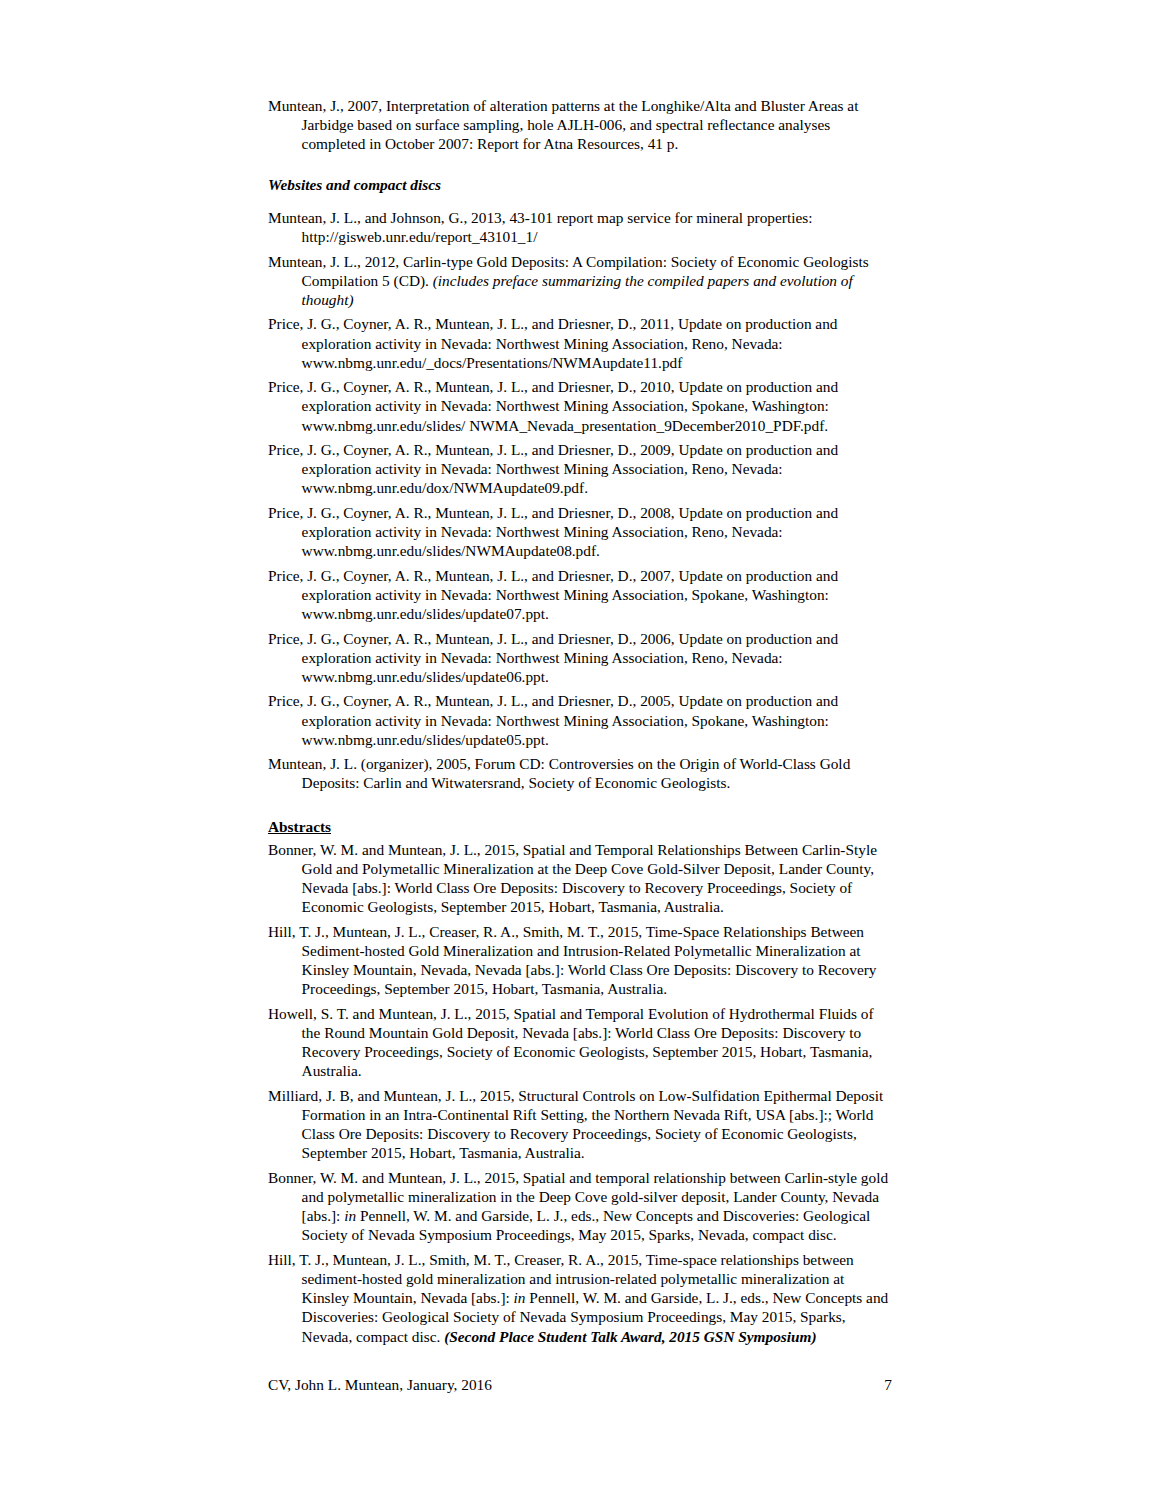Muntean, J., 2007, Interpretation of alteration patterns at the Longhike/Alta and Bluster Areas at Jarbidge based on surface sampling, hole AJLH-006, and spectral reflectance analyses completed in October 2007: Report for Atna Resources, 41 p.
Websites and compact discs
Muntean, J. L., and Johnson, G., 2013, 43-101 report map service for mineral properties: http://gisweb.unr.edu/report_43101_1/
Muntean, J. L., 2012, Carlin-type Gold Deposits: A Compilation: Society of Economic Geologists Compilation 5 (CD). (includes preface summarizing the compiled papers and evolution of thought)
Price, J. G., Coyner, A. R., Muntean, J. L., and Driesner, D., 2011, Update on production and exploration activity in Nevada: Northwest Mining Association, Reno, Nevada: www.nbmg.unr.edu/_docs/Presentations/NWMAupdate11.pdf
Price, J. G., Coyner, A. R., Muntean, J. L., and Driesner, D., 2010, Update on production and exploration activity in Nevada: Northwest Mining Association, Spokane, Washington: www.nbmg.unr.edu/slides/ NWMA_Nevada_presentation_9December2010_PDF.pdf.
Price, J. G., Coyner, A. R., Muntean, J. L., and Driesner, D., 2009, Update on production and exploration activity in Nevada: Northwest Mining Association, Reno, Nevada: www.nbmg.unr.edu/dox/NWMAupdate09.pdf.
Price, J. G., Coyner, A. R., Muntean, J. L., and Driesner, D., 2008, Update on production and exploration activity in Nevada: Northwest Mining Association, Reno, Nevada: www.nbmg.unr.edu/slides/NWMAupdate08.pdf.
Price, J. G., Coyner, A. R., Muntean, J. L., and Driesner, D., 2007, Update on production and exploration activity in Nevada: Northwest Mining Association, Spokane, Washington: www.nbmg.unr.edu/slides/update07.ppt.
Price, J. G., Coyner, A. R., Muntean, J. L., and Driesner, D., 2006, Update on production and exploration activity in Nevada: Northwest Mining Association, Reno, Nevada: www.nbmg.unr.edu/slides/update06.ppt.
Price, J. G., Coyner, A. R., Muntean, J. L., and Driesner, D., 2005, Update on production and exploration activity in Nevada: Northwest Mining Association, Spokane, Washington: www.nbmg.unr.edu/slides/update05.ppt.
Muntean, J. L. (organizer), 2005, Forum CD: Controversies on the Origin of World-Class Gold Deposits: Carlin and Witwatersrand, Society of Economic Geologists.
Abstracts
Bonner, W. M. and Muntean, J. L., 2015, Spatial and Temporal Relationships Between Carlin-Style Gold and Polymetallic Mineralization at the Deep Cove Gold-Silver Deposit, Lander County, Nevada [abs.]: World Class Ore Deposits: Discovery to Recovery Proceedings, Society of Economic Geologists, September 2015, Hobart, Tasmania, Australia.
Hill, T. J., Muntean, J. L., Creaser, R. A., Smith, M. T., 2015, Time-Space Relationships Between Sediment-hosted Gold Mineralization and Intrusion-Related Polymetallic Mineralization at Kinsley Mountain, Nevada, Nevada [abs.]: World Class Ore Deposits: Discovery to Recovery Proceedings, September 2015, Hobart, Tasmania, Australia.
Howell, S. T. and Muntean, J. L., 2015, Spatial and Temporal Evolution of Hydrothermal Fluids of the Round Mountain Gold Deposit, Nevada [abs.]: World Class Ore Deposits: Discovery to Recovery Proceedings, Society of Economic Geologists, September 2015, Hobart, Tasmania, Australia.
Milliard, J. B, and Muntean, J. L., 2015, Structural Controls on Low-Sulfidation Epithermal Deposit Formation in an Intra-Continental Rift Setting, the Northern Nevada Rift, USA [abs.]:; World Class Ore Deposits: Discovery to Recovery Proceedings, Society of Economic Geologists, September 2015, Hobart, Tasmania, Australia.
Bonner, W. M. and Muntean, J. L., 2015, Spatial and temporal relationship between Carlin-style gold and polymetallic mineralization in the Deep Cove gold-silver deposit, Lander County, Nevada [abs.]: in Pennell, W. M. and Garside, L. J., eds., New Concepts and Discoveries: Geological Society of Nevada Symposium Proceedings, May 2015, Sparks, Nevada, compact disc.
Hill, T. J., Muntean, J. L., Smith, M. T., Creaser, R. A., 2015, Time-space relationships between sediment-hosted gold mineralization and intrusion-related polymetallic mineralization at Kinsley Mountain, Nevada [abs.]: in Pennell, W. M. and Garside, L. J., eds., New Concepts and Discoveries: Geological Society of Nevada Symposium Proceedings, May 2015, Sparks, Nevada, compact disc. (Second Place Student Talk Award, 2015 GSN Symposium)
CV, John L. Muntean, January, 2016 7